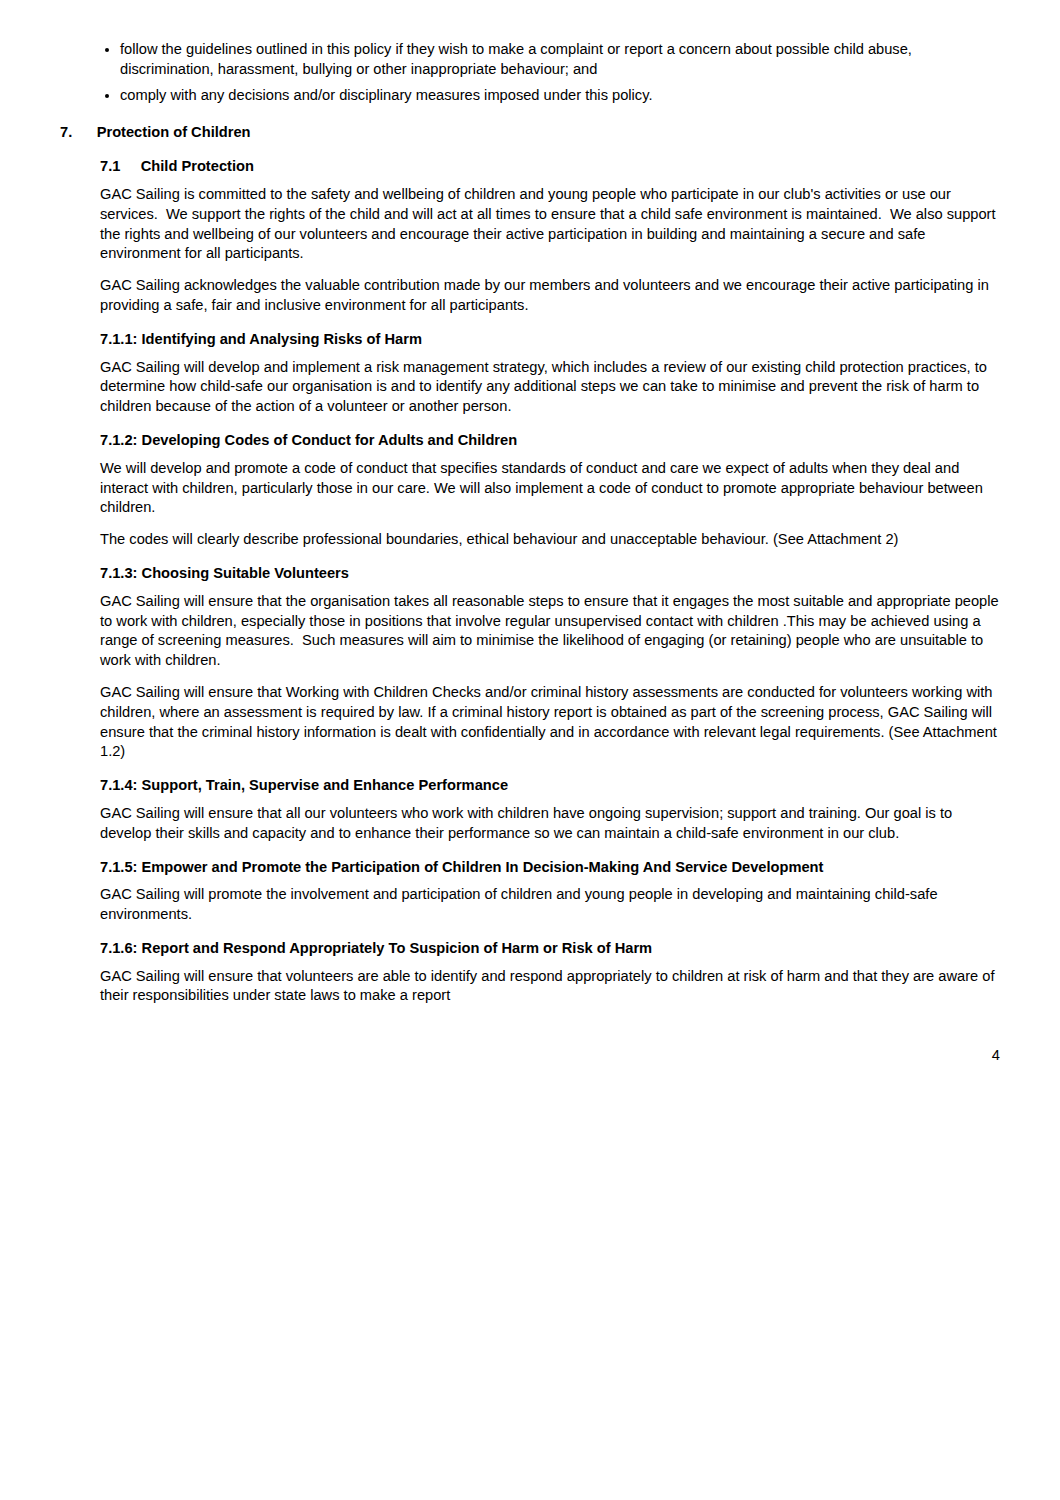follow the guidelines outlined in this policy if they wish to make a complaint or report a concern about possible child abuse, discrimination, harassment, bullying or other inappropriate behaviour; and
comply with any decisions and/or disciplinary measures imposed under this policy.
7. Protection of Children
7.1 Child Protection
GAC Sailing is committed to the safety and wellbeing of children and young people who participate in our club's activities or use our services. We support the rights of the child and will act at all times to ensure that a child safe environment is maintained. We also support the rights and wellbeing of our volunteers and encourage their active participation in building and maintaining a secure and safe environment for all participants.
GAC Sailing acknowledges the valuable contribution made by our members and volunteers and we encourage their active participating in providing a safe, fair and inclusive environment for all participants.
7.1.1: Identifying and Analysing Risks of Harm
GAC Sailing will develop and implement a risk management strategy, which includes a review of our existing child protection practices, to determine how child-safe our organisation is and to identify any additional steps we can take to minimise and prevent the risk of harm to children because of the action of a volunteer or another person.
7.1.2: Developing Codes of Conduct for Adults and Children
We will develop and promote a code of conduct that specifies standards of conduct and care we expect of adults when they deal and interact with children, particularly those in our care. We will also implement a code of conduct to promote appropriate behaviour between children.
The codes will clearly describe professional boundaries, ethical behaviour and unacceptable behaviour. (See Attachment 2)
7.1.3: Choosing Suitable Volunteers
GAC Sailing will ensure that the organisation takes all reasonable steps to ensure that it engages the most suitable and appropriate people to work with children, especially those in positions that involve regular unsupervised contact with children .This may be achieved using a range of screening measures. Such measures will aim to minimise the likelihood of engaging (or retaining) people who are unsuitable to work with children.
GAC Sailing will ensure that Working with Children Checks and/or criminal history assessments are conducted for volunteers working with children, where an assessment is required by law. If a criminal history report is obtained as part of the screening process, GAC Sailing will ensure that the criminal history information is dealt with confidentially and in accordance with relevant legal requirements. (See Attachment 1.2)
7.1.4: Support, Train, Supervise and Enhance Performance
GAC Sailing will ensure that all our volunteers who work with children have ongoing supervision; support and training. Our goal is to develop their skills and capacity and to enhance their performance so we can maintain a child-safe environment in our club.
7.1.5: Empower and Promote the Participation of Children In Decision-Making And Service Development
GAC Sailing will promote the involvement and participation of children and young people in developing and maintaining child-safe environments.
7.1.6: Report and Respond Appropriately To Suspicion of Harm or Risk of Harm
GAC Sailing will ensure that volunteers are able to identify and respond appropriately to children at risk of harm and that they are aware of their responsibilities under state laws to make a report
4